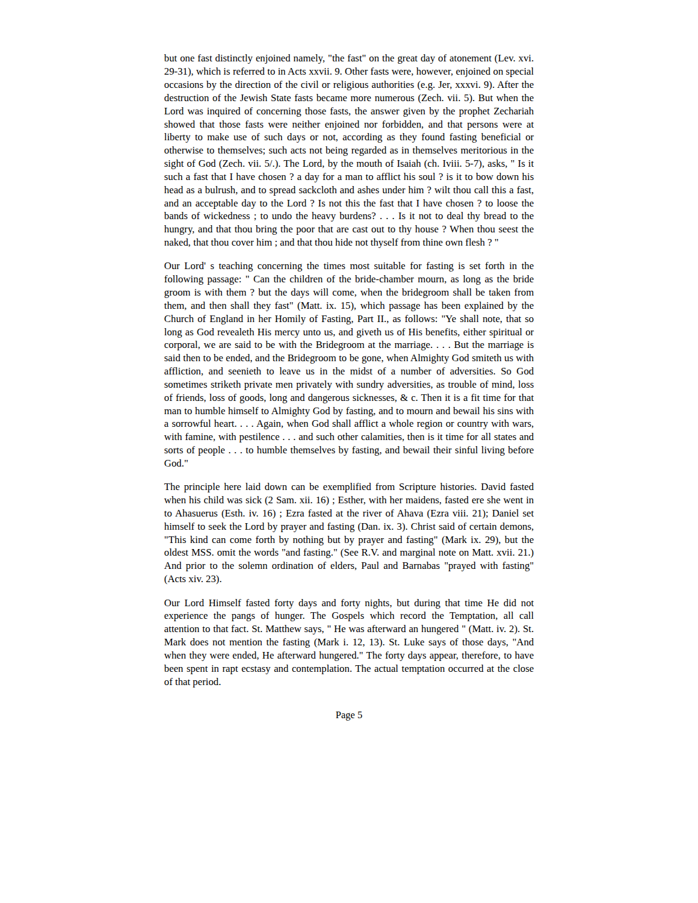but one fast distinctly enjoined namely, "the fast" on the great day of atonement (Lev. xvi. 29-31), which is referred to in Acts xxvii. 9. Other fasts were, however, enjoined on special occasions by the direction of the civil or religious authorities (e.g. Jer, xxxvi. 9). After the destruction of the Jewish State fasts became more numerous (Zech. vii. 5). But when the Lord was inquired of concerning those fasts, the answer given by the prophet Zechariah showed that those fasts were neither enjoined nor forbidden, and that persons were at liberty to make use of such days or not, according as they found fasting beneficial or otherwise to themselves; such acts not being regarded as in themselves meritorious in the sight of God (Zech. vii. 5/.). The Lord, by the mouth of Isaiah (ch. Iviii. 5-7), asks, " Is it such a fast that I have chosen ? a day for a man to afflict his soul ? is it to bow down his head as a bulrush, and to spread sackcloth and ashes under him ? wilt thou call this a fast, and an acceptable day to the Lord ? Is not this the fast that I have chosen ? to loose the bands of wickedness ; to undo the heavy burdens? . . . Is it not to deal thy bread to the hungry, and that thou bring the poor that are cast out to thy house ? When thou seest the naked, that thou cover him ; and that thou hide not thyself from thine own flesh ? "
Our Lord' s teaching concerning the times most suitable for fasting is set forth in the following passage: " Can the children of the bride-chamber mourn, as long as the bride groom is with them ? but the days will come, when the bridegroom shall be taken from them, and then shall they fast" (Matt. ix. 15), which passage has been explained by the Church of England in her Homily of Fasting, Part II., as follows: "Ye shall note, that so long as God revealeth His mercy unto us, and giveth us of His benefits, either spiritual or corporal, we are said to be with the Bridegroom at the marriage. . . . But the marriage is said then to be ended, and the Bridegroom to be gone, when Almighty God smiteth us with affliction, and seenieth to leave us in the midst of a number of adversities. So God sometimes striketh private men privately with sundry adversities, as trouble of mind, loss of friends, loss of goods, long and dangerous sicknesses, & c. Then it is a fit time for that man to humble himself to Almighty God by fasting, and to mourn and bewail his sins with a sorrowful heart. . . . Again, when God shall afflict a whole region or country with wars, with famine, with pestilence . . . and such other calamities, then is it time for all states and sorts of people . . . to humble themselves by fasting, and bewail their sinful living before God."
The principle here laid down can be exemplified from Scripture histories. David fasted when his child was sick (2 Sam. xii. 16) ; Esther, with her maidens, fasted ere she went in to Ahasuerus (Esth. iv. 16) ; Ezra fasted at the river of Ahava (Ezra viii. 21); Daniel set himself to seek the Lord by prayer and fasting (Dan. ix. 3). Christ said of certain demons, "This kind can come forth by nothing but by prayer and fasting" (Mark ix. 29), but the oldest MSS. omit the words "and fasting." (See R.V. and marginal note on Matt. xvii. 21.) And prior to the solemn ordination of elders, Paul and Barnabas "prayed with fasting" (Acts xiv. 23).
Our Lord Himself fasted forty days and forty nights, but during that time He did not experience the pangs of hunger. The Gospels which record the Temptation, all call attention to that fact. St. Matthew says, " He was afterward an hungered " (Matt. iv. 2). St. Mark does not mention the fasting (Mark i. 12, 13). St. Luke says of those days, "And when they were ended, He afterward hungered." The forty days appear, therefore, to have been spent in rapt ecstasy and contemplation. The actual temptation occurred at the close of that period.
Page 5